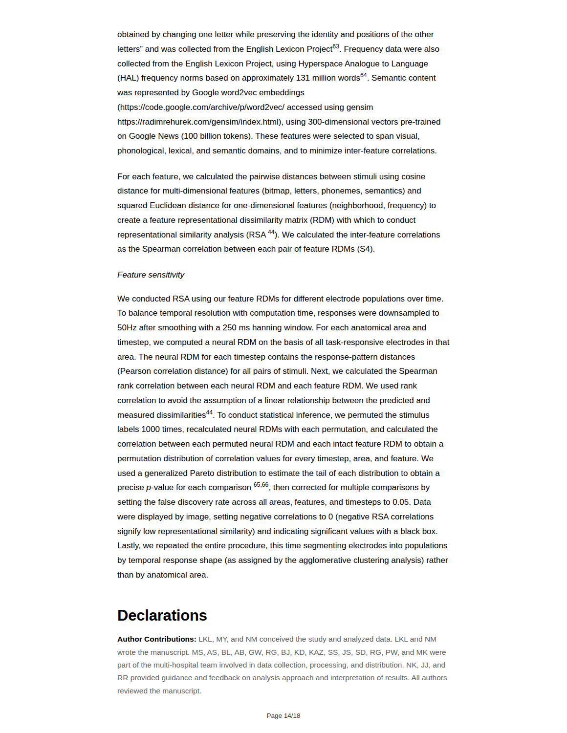obtained by changing one letter while preserving the identity and positions of the other letters” and was collected from the English Lexicon Project63. Frequency data were also collected from the English Lexicon Project, using Hyperspace Analogue to Language (HAL) frequency norms based on approximately 131 million words64. Semantic content was represented by Google word2vec embeddings (https://code.google.com/archive/p/word2vec/ accessed using gensim https://radimrehurek.com/gensim/index.html), using 300-dimensional vectors pre-trained on Google News (100 billion tokens). These features were selected to span visual, phonological, lexical, and semantic domains, and to minimize inter-feature correlations.
For each feature, we calculated the pairwise distances between stimuli using cosine distance for multi-dimensional features (bitmap, letters, phonemes, semantics) and squared Euclidean distance for one-dimensional features (neighborhood, frequency) to create a feature representational dissimilarity matrix (RDM) with which to conduct representational similarity analysis (RSA 44). We calculated the inter-feature correlations as the Spearman correlation between each pair of feature RDMs (S4).
Feature sensitivity
We conducted RSA using our feature RDMs for different electrode populations over time. To balance temporal resolution with computation time, responses were downsampled to 50Hz after smoothing with a 250 ms hanning window. For each anatomical area and timestep, we computed a neural RDM on the basis of all task-responsive electrodes in that area. The neural RDM for each timestep contains the response-pattern distances (Pearson correlation distance) for all pairs of stimuli. Next, we calculated the Spearman rank correlation between each neural RDM and each feature RDM. We used rank correlation to avoid the assumption of a linear relationship between the predicted and measured dissimilarities44. To conduct statistical inference, we permuted the stimulus labels 1000 times, recalculated neural RDMs with each permutation, and calculated the correlation between each permuted neural RDM and each intact feature RDM to obtain a permutation distribution of correlation values for every timestep, area, and feature. We used a generalized Pareto distribution to estimate the tail of each distribution to obtain a precise p-value for each comparison 65,66, then corrected for multiple comparisons by setting the false discovery rate across all areas, features, and timesteps to 0.05. Data were displayed by image, setting negative correlations to 0 (negative RSA correlations signify low representational similarity) and indicating significant values with a black box. Lastly, we repeated the entire procedure, this time segmenting electrodes into populations by temporal response shape (as assigned by the agglomerative clustering analysis) rather than by anatomical area.
Declarations
Author Contributions: LKL, MY, and NM conceived the study and analyzed data. LKL and NM wrote the manuscript. MS, AS, BL, AB, GW, RG, BJ, KD, KAZ, SS, JS, SD, RG, PW, and MK were part of the multi-hospital team involved in data collection, processing, and distribution. NK, JJ, and RR provided guidance and feedback on analysis approach and interpretation of results. All authors reviewed the manuscript.
Page 14/18